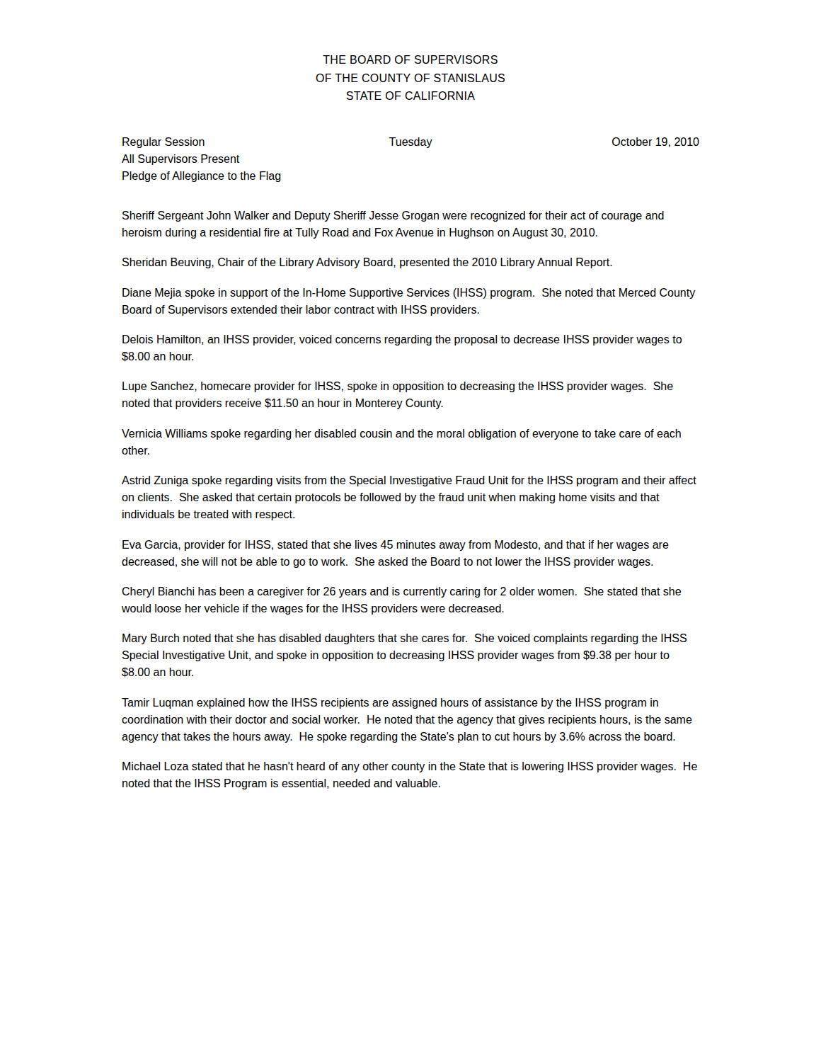THE BOARD OF SUPERVISORS
OF THE COUNTY OF STANISLAUS
STATE OF CALIFORNIA
Regular Session Tuesday October 19, 2010
All Supervisors Present
Pledge of Allegiance to the Flag
Sheriff Sergeant John Walker and Deputy Sheriff Jesse Grogan were recognized for their act of courage and heroism during a residential fire at Tully Road and Fox Avenue in Hughson on August 30, 2010.
Sheridan Beuving, Chair of the Library Advisory Board, presented the 2010 Library Annual Report.
Diane Mejia spoke in support of the In-Home Supportive Services (IHSS) program. She noted that Merced County Board of Supervisors extended their labor contract with IHSS providers.
Delois Hamilton, an IHSS provider, voiced concerns regarding the proposal to decrease IHSS provider wages to $8.00 an hour.
Lupe Sanchez, homecare provider for IHSS, spoke in opposition to decreasing the IHSS provider wages. She noted that providers receive $11.50 an hour in Monterey County.
Vernicia Williams spoke regarding her disabled cousin and the moral obligation of everyone to take care of each other.
Astrid Zuniga spoke regarding visits from the Special Investigative Fraud Unit for the IHSS program and their affect on clients. She asked that certain protocols be followed by the fraud unit when making home visits and that individuals be treated with respect.
Eva Garcia, provider for IHSS, stated that she lives 45 minutes away from Modesto, and that if her wages are decreased, she will not be able to go to work. She asked the Board to not lower the IHSS provider wages.
Cheryl Bianchi has been a caregiver for 26 years and is currently caring for 2 older women. She stated that she would loose her vehicle if the wages for the IHSS providers were decreased.
Mary Burch noted that she has disabled daughters that she cares for. She voiced complaints regarding the IHSS Special Investigative Unit, and spoke in opposition to decreasing IHSS provider wages from $9.38 per hour to $8.00 an hour.
Tamir Luqman explained how the IHSS recipients are assigned hours of assistance by the IHSS program in coordination with their doctor and social worker. He noted that the agency that gives recipients hours, is the same agency that takes the hours away. He spoke regarding the State's plan to cut hours by 3.6% across the board.
Michael Loza stated that he hasn't heard of any other county in the State that is lowering IHSS provider wages. He noted that the IHSS Program is essential, needed and valuable.